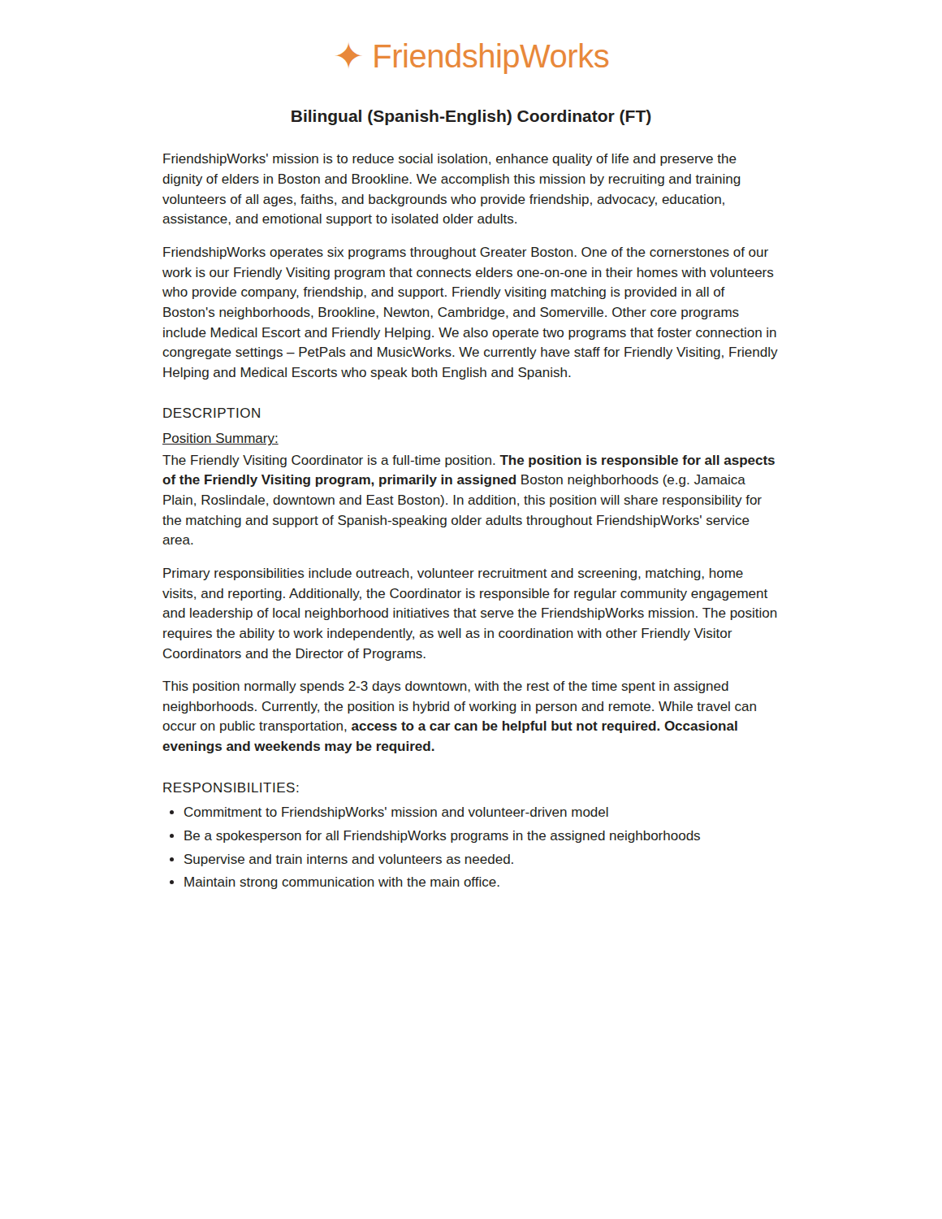✦ FriendshipWorks
Bilingual (Spanish-English) Coordinator (FT)
FriendshipWorks' mission is to reduce social isolation, enhance quality of life and preserve the dignity of elders in Boston and Brookline. We accomplish this mission by recruiting and training volunteers of all ages, faiths, and backgrounds who provide friendship, advocacy, education, assistance, and emotional support to isolated older adults.
FriendshipWorks operates six programs throughout Greater Boston. One of the cornerstones of our work is our Friendly Visiting program that connects elders one-on-one in their homes with volunteers who provide company, friendship, and support. Friendly visiting matching is provided in all of Boston's neighborhoods, Brookline, Newton, Cambridge, and Somerville. Other core programs include Medical Escort and Friendly Helping. We also operate two programs that foster connection in congregate settings – PetPals and MusicWorks. We currently have staff for Friendly Visiting, Friendly Helping and Medical Escorts who speak both English and Spanish.
DESCRIPTION
Position Summary:
The Friendly Visiting Coordinator is a full-time position. The position is responsible for all aspects of the Friendly Visiting program, primarily in assigned Boston neighborhoods (e.g. Jamaica Plain, Roslindale, downtown and East Boston). In addition, this position will share responsibility for the matching and support of Spanish-speaking older adults throughout FriendshipWorks' service area.
Primary responsibilities include outreach, volunteer recruitment and screening, matching, home visits, and reporting. Additionally, the Coordinator is responsible for regular community engagement and leadership of local neighborhood initiatives that serve the FriendshipWorks mission. The position requires the ability to work independently, as well as in coordination with other Friendly Visitor Coordinators and the Director of Programs.
This position normally spends 2-3 days downtown, with the rest of the time spent in assigned neighborhoods. Currently, the position is hybrid of working in person and remote. While travel can occur on public transportation, access to a car can be helpful but not required. Occasional evenings and weekends may be required.
RESPONSIBILITIES:
Commitment to FriendshipWorks' mission and volunteer-driven model
Be a spokesperson for all FriendshipWorks programs in the assigned neighborhoods
Supervise and train interns and volunteers as needed.
Maintain strong communication with the main office.